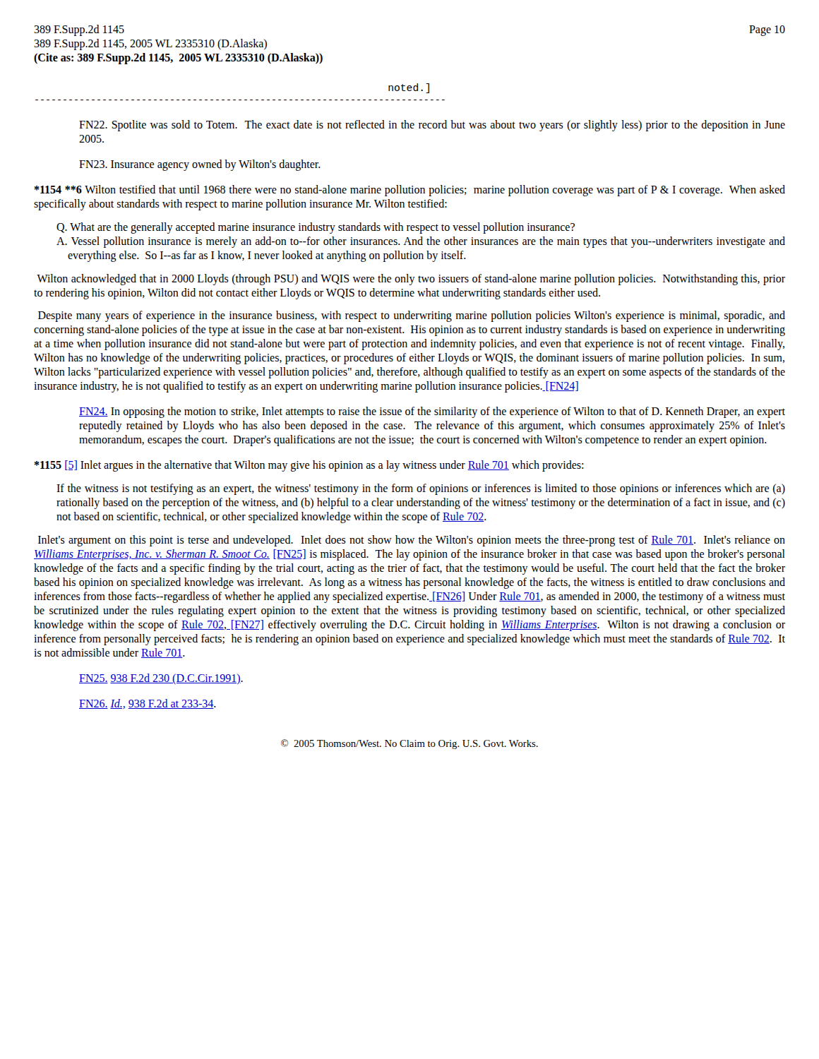389 F.Supp.2d 1145 Page 10
389 F.Supp.2d 1145, 2005 WL 2335310 (D.Alaska)
(Cite as: 389 F.Supp.2d 1145, 2005 WL 2335310 (D.Alaska))
noted.]
-------------------------------------------------------------------------
FN22. Spotlite was sold to Totem. The exact date is not reflected in the record but was about two years (or slightly less) prior to the deposition in June 2005.
FN23. Insurance agency owned by Wilton's daughter.
*1154 **6 Wilton testified that until 1968 there were no stand-alone marine pollution policies; marine pollution coverage was part of P & I coverage. When asked specifically about standards with respect to marine pollution insurance Mr. Wilton testified:
Q. What are the generally accepted marine insurance industry standards with respect to vessel pollution insurance?
A. Vessel pollution insurance is merely an add-on to--for other insurances. And the other insurances are the main types that you--underwriters investigate and everything else. So I--as far as I know, I never looked at anything on pollution by itself.
Wilton acknowledged that in 2000 Lloyds (through PSU) and WQIS were the only two issuers of stand-alone marine pollution policies. Notwithstanding this, prior to rendering his opinion, Wilton did not contact either Lloyds or WQIS to determine what underwriting standards either used.
Despite many years of experience in the insurance business, with respect to underwriting marine pollution policies Wilton's experience is minimal, sporadic, and concerning stand-alone policies of the type at issue in the case at bar non-existent. His opinion as to current industry standards is based on experience in underwriting at a time when pollution insurance did not stand-alone but were part of protection and indemnity policies, and even that experience is not of recent vintage. Finally, Wilton has no knowledge of the underwriting policies, practices, or procedures of either Lloyds or WQIS, the dominant issuers of marine pollution policies. In sum, Wilton lacks "particularized experience with vessel pollution policies" and, therefore, although qualified to testify as an expert on some aspects of the standards of the insurance industry, he is not qualified to testify as an expert on underwriting marine pollution insurance policies. [FN24]
FN24. In opposing the motion to strike, Inlet attempts to raise the issue of the similarity of the experience of Wilton to that of D. Kenneth Draper, an expert reputedly retained by Lloyds who has also been deposed in the case. The relevance of this argument, which consumes approximately 25% of Inlet's memorandum, escapes the court. Draper's qualifications are not the issue; the court is concerned with Wilton's competence to render an expert opinion.
*1155 [5] Inlet argues in the alternative that Wilton may give his opinion as a lay witness under Rule 701 which provides:
If the witness is not testifying as an expert, the witness' testimony in the form of opinions or inferences is limited to those opinions or inferences which are (a) rationally based on the perception of the witness, and (b) helpful to a clear understanding of the witness' testimony or the determination of a fact in issue, and (c) not based on scientific, technical, or other specialized knowledge within the scope of Rule 702.
Inlet's argument on this point is terse and undeveloped. Inlet does not show how the Wilton's opinion meets the three-prong test of Rule 701. Inlet's reliance on Williams Enterprises, Inc. v. Sherman R. Smoot Co. [FN25] is misplaced. The lay opinion of the insurance broker in that case was based upon the broker's personal knowledge of the facts and a specific finding by the trial court, acting as the trier of fact, that the testimony would be useful. The court held that the fact the broker based his opinion on specialized knowledge was irrelevant. As long as a witness has personal knowledge of the facts, the witness is entitled to draw conclusions and inferences from those facts--regardless of whether he applied any specialized expertise. [FN26] Under Rule 701, as amended in 2000, the testimony of a witness must be scrutinized under the rules regulating expert opinion to the extent that the witness is providing testimony based on scientific, technical, or other specialized knowledge within the scope of Rule 702, [FN27] effectively overruling the D.C. Circuit holding in Williams Enterprises. Wilton is not drawing a conclusion or inference from personally perceived facts; he is rendering an opinion based on experience and specialized knowledge which must meet the standards of Rule 702. It is not admissible under Rule 701.
FN25. 938 F.2d 230 (D.C.Cir.1991).
FN26. Id., 938 F.2d at 233-34.
© 2005 Thomson/West. No Claim to Orig. U.S. Govt. Works.